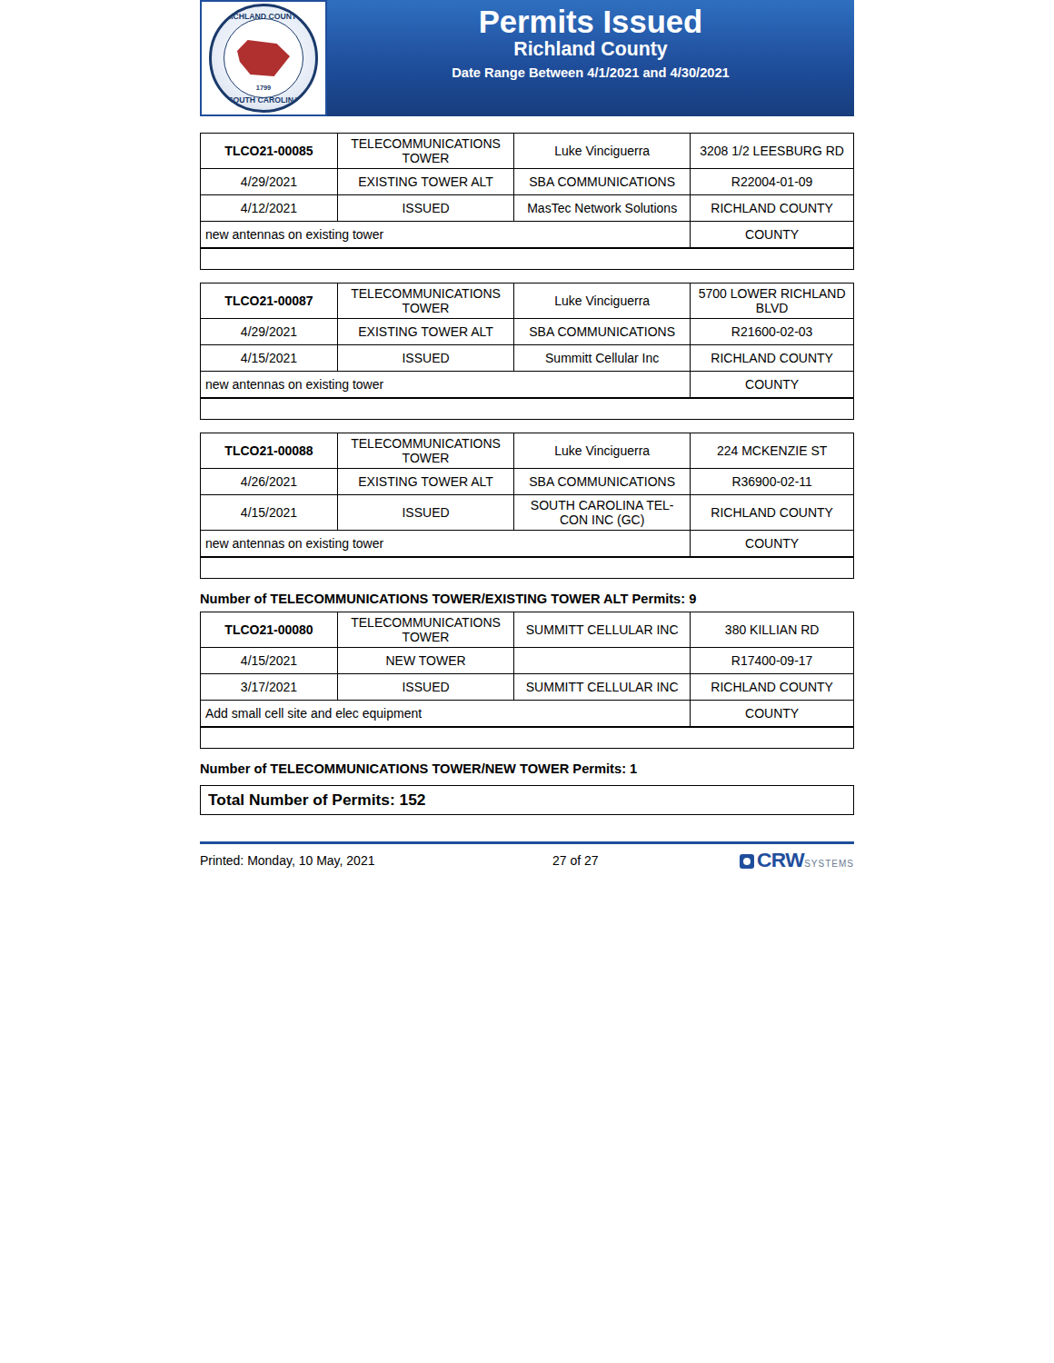RICHLAND COUNTY
1799
SOUTH CAROLINA
Permits Issued
Richland County
Date Range Between 4/1/2021 and 4/30/2021
| TLCO21-00085 | TELECOMMUNICATIONS TOWER | Luke Vinciguerra | 3208 1/2 LEESBURG RD |
| 4/29/2021 | EXISTING TOWER ALT | SBA COMMUNICATIONS | R22004-01-09 |
| 4/12/2021 | ISSUED | MasTec Network Solutions | RICHLAND COUNTY |
| new antennas on existing tower | COUNTY |
| TLCO21-00087 | TELECOMMUNICATIONS TOWER | Luke Vinciguerra | 5700 LOWER RICHLAND BLVD |
| 4/29/2021 | EXISTING TOWER ALT | SBA COMMUNICATIONS | R21600-02-03 |
| 4/15/2021 | ISSUED | Summitt Cellular Inc | RICHLAND COUNTY |
| new antennas on existing tower | COUNTY |
| TLCO21-00088 | TELECOMMUNICATIONS TOWER | Luke Vinciguerra | 224 MCKENZIE ST |
| 4/26/2021 | EXISTING TOWER ALT | SBA COMMUNICATIONS | R36900-02-11 |
| 4/15/2021 | ISSUED | SOUTH CAROLINA TEL-CON INC (GC) | RICHLAND COUNTY |
| new antennas on existing tower | COUNTY |
Number of TELECOMMUNICATIONS TOWER/EXISTING TOWER ALT Permits: 9
| TLCO21-00080 | TELECOMMUNICATIONS TOWER | SUMMITT CELLULAR INC | 380 KILLIAN RD |
| 4/15/2021 | NEW TOWER | | R17400-09-17 |
| 3/17/2021 | ISSUED | SUMMITT CELLULAR INC | RICHLAND COUNTY |
| Add small cell site and elec equipment | COUNTY |
Number of TELECOMMUNICATIONS TOWER/NEW TOWER Permits: 1
Total Number of Permits: 152
Printed: Monday, 10 May, 2021
27 of 27
CRWSYSTEMS